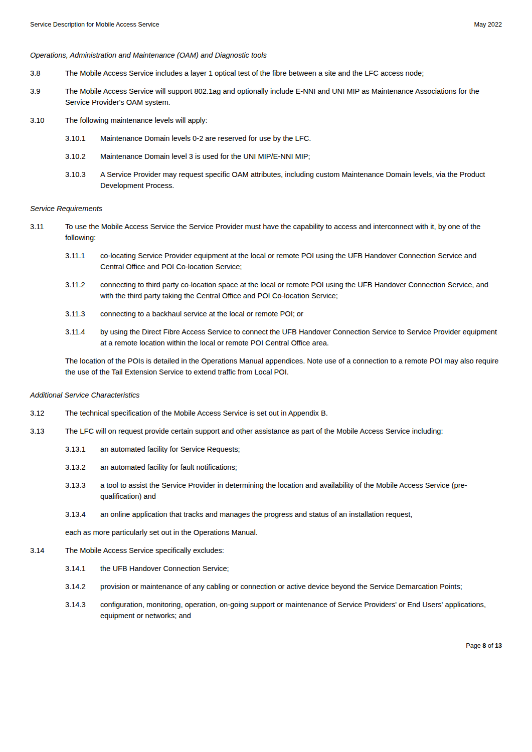Service Description for Mobile Access Service
May 2022
Operations, Administration and Maintenance (OAM) and Diagnostic tools
3.8
The Mobile Access Service includes a layer 1 optical test of the fibre between a site and the LFC access node;
3.9
The Mobile Access Service will support 802.1ag and optionally include E-NNI and UNI MIP as Maintenance Associations for the Service Provider's OAM system.
3.10
The following maintenance levels will apply:
3.10.1
Maintenance Domain levels 0-2 are reserved for use by the LFC.
3.10.2
Maintenance Domain level 3 is used for the UNI MIP/E-NNI MIP;
3.10.3
A Service Provider may request specific OAM attributes, including custom Maintenance Domain levels, via the Product Development Process.
Service Requirements
3.11
To use the Mobile Access Service the Service Provider must have the capability to access and interconnect with it, by one of the following:
3.11.1
co-locating Service Provider equipment at the local or remote POI using the UFB Handover Connection Service and Central Office and POI Co-location Service;
3.11.2
connecting to third party co-location space at the local or remote POI using the UFB Handover Connection Service, and with the third party taking the Central Office and POI Co-location Service;
3.11.3
connecting to a backhaul service at the local or remote POI; or
3.11.4
by using the Direct Fibre Access Service to connect the UFB Handover Connection Service to Service Provider equipment at a remote location within the local or remote POI Central Office area.
The location of the POIs is detailed in the Operations Manual appendices. Note use of a connection to a remote POI may also require the use of the Tail Extension Service to extend traffic from Local POI.
Additional Service Characteristics
3.12
The technical specification of the Mobile Access Service is set out in Appendix B.
3.13
The LFC will on request provide certain support and other assistance as part of the Mobile Access Service including:
3.13.1
an automated facility for Service Requests;
3.13.2
an automated facility for fault notifications;
3.13.3
a tool to assist the Service Provider in determining the location and availability of the Mobile Access Service (pre-qualification) and
3.13.4
an online application that tracks and manages the progress and status of an installation request,
each as more particularly set out in the Operations Manual.
3.14
The Mobile Access Service specifically excludes:
3.14.1
the UFB Handover Connection Service;
3.14.2
provision or maintenance of any cabling or connection or active device beyond the Service Demarcation Points;
3.14.3
configuration, monitoring, operation, on-going support or maintenance of Service Providers' or End Users' applications, equipment or networks; and
Page 8 of 13